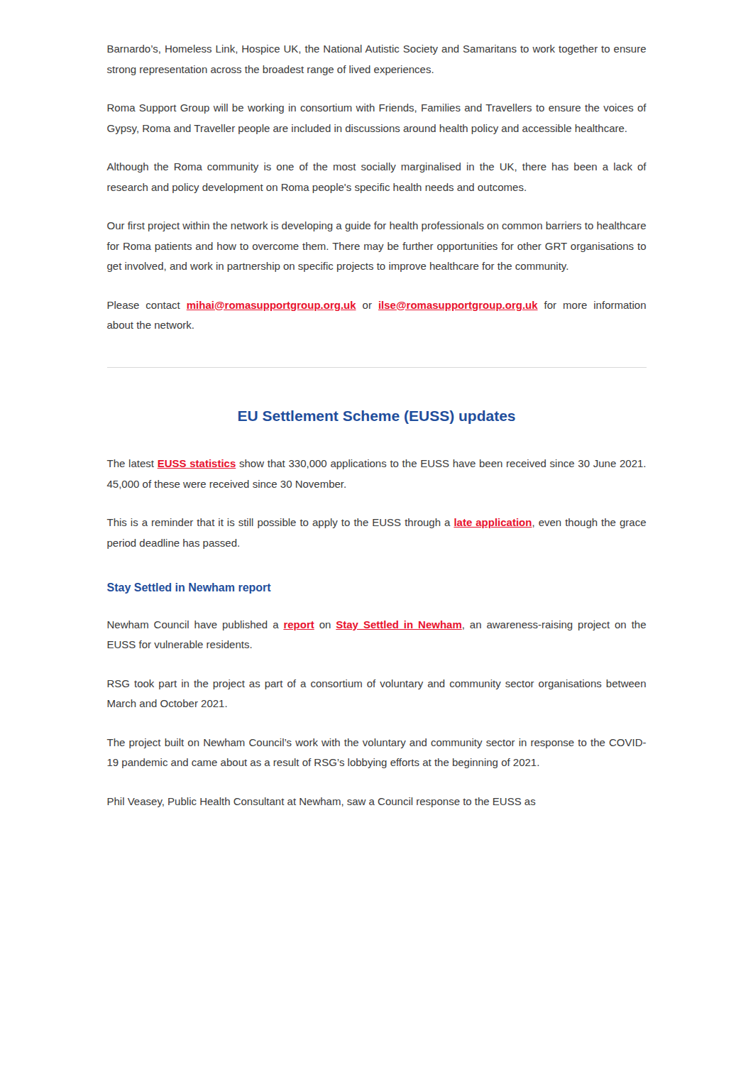Barnardo’s, Homeless Link, Hospice UK, the National Autistic Society and Samaritans to work together to ensure strong representation across the broadest range of lived experiences.
Roma Support Group will be working in consortium with Friends, Families and Travellers to ensure the voices of Gypsy, Roma and Traveller people are included in discussions around health policy and accessible healthcare.
Although the Roma community is one of the most socially marginalised in the UK, there has been a lack of research and policy development on Roma people's specific health needs and outcomes.
Our first project within the network is developing a guide for health professionals on common barriers to healthcare for Roma patients and how to overcome them. There may be further opportunities for other GRT organisations to get involved, and work in partnership on specific projects to improve healthcare for the community.
Please contact mihai@romasupportgroup.org.uk or ilse@romasupportgroup.org.uk for more information about the network.
EU Settlement Scheme (EUSS) updates
The latest EUSS statistics show that 330,000 applications to the EUSS have been received since 30 June 2021. 45,000 of these were received since 30 November.
This is a reminder that it is still possible to apply to the EUSS through a late application, even though the grace period deadline has passed.
Stay Settled in Newham report
Newham Council have published a report on Stay Settled in Newham, an awareness-raising project on the EUSS for vulnerable residents.
RSG took part in the project as part of a consortium of voluntary and community sector organisations between March and October 2021.
The project built on Newham Council’s work with the voluntary and community sector in response to the COVID-19 pandemic and came about as a result of RSG’s lobbying efforts at the beginning of 2021.
Phil Veasey, Public Health Consultant at Newham, saw a Council response to the EUSS as